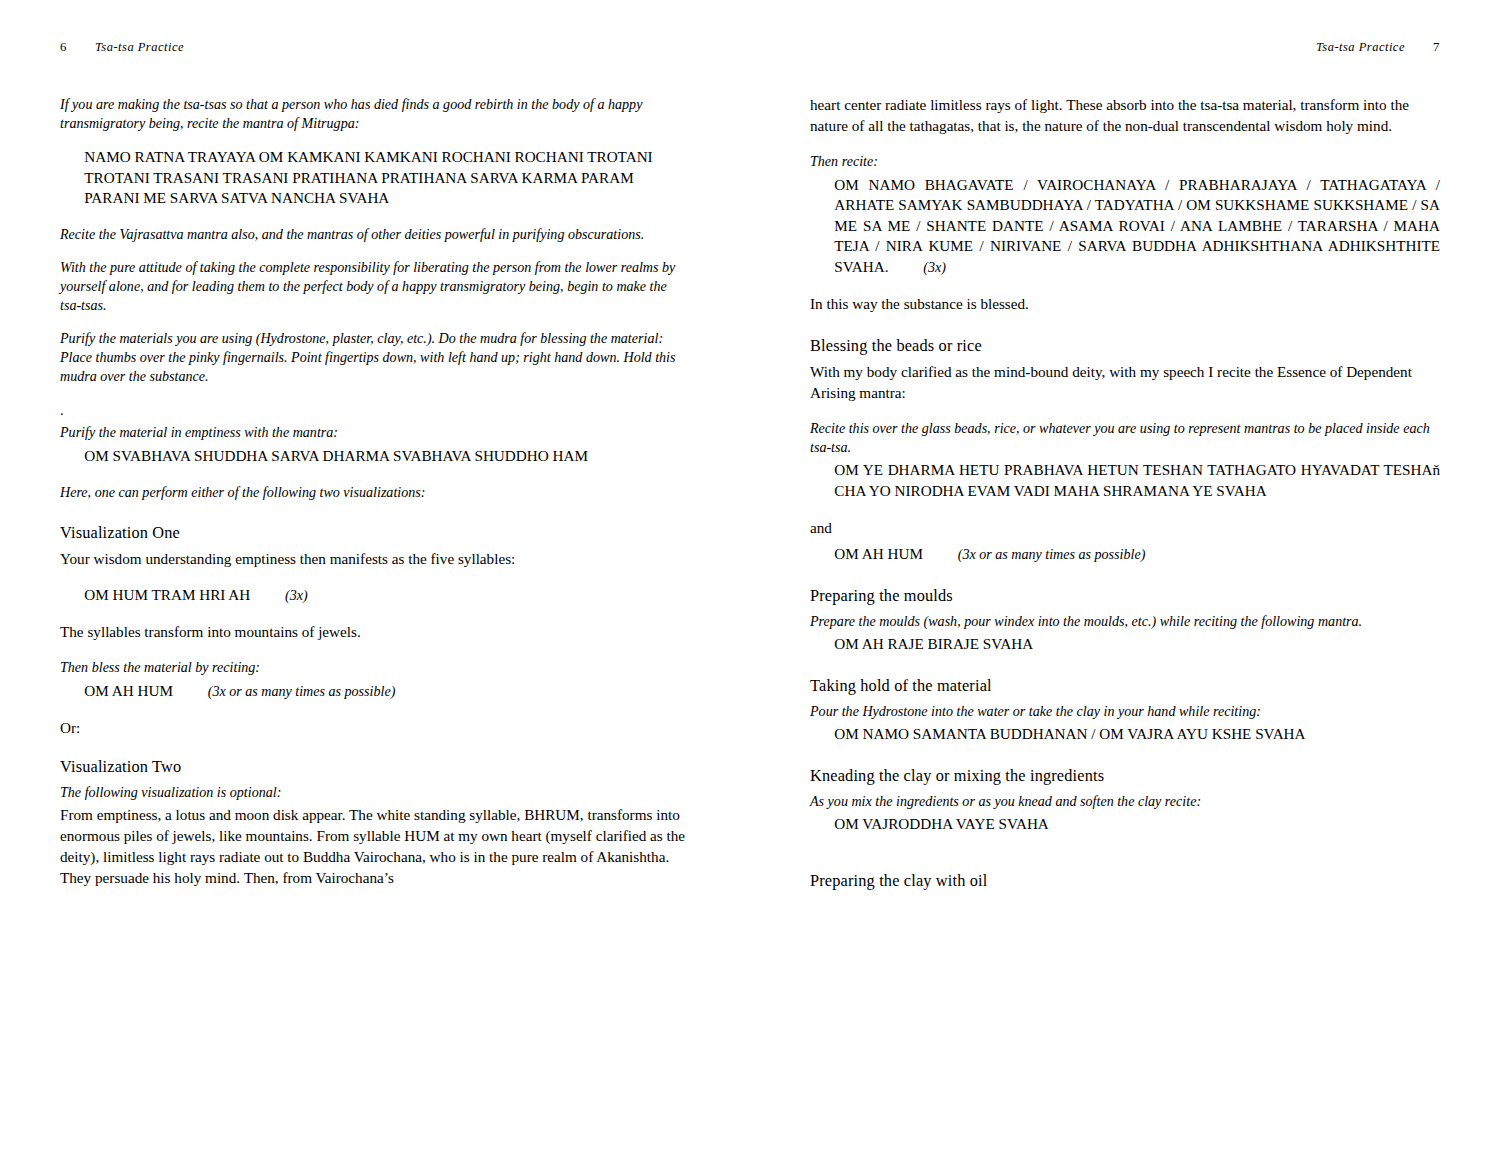6 Tsa-tsa Practice
If you are making the tsa-tsas so that a person who has died finds a good rebirth in the body of a happy transmigratory being, recite the mantra of Mitrugpa:
NAMO RATNA TRAYAYA OM KAMKANI KAMKANI ROCHANI ROCHANI TROTANI TROTANI TRASANI TRASANI PRATIHANA PRATIHANA SARVA KARMA PARAM PARANI ME SARVA SATVA NANCHA SVAHA
Recite the Vajrasattva mantra also, and the mantras of other deities powerful in purifying obscurations.
With the pure attitude of taking the complete responsibility for liberating the person from the lower realms by yourself alone, and for leading them to the perfect body of a happy transmigratory being, begin to make the tsa-tsas.
Purify the materials you are using (Hydrostone, plaster, clay, etc.). Do the mudra for blessing the material: Place thumbs over the pinky fingernails. Point fingertips down, with left hand up; right hand down. Hold this mudra over the substance.
.
Purify the material in emptiness with the mantra:
OM SVABHAVA SHUDDHA SARVA DHARMA SVABHAVA SHUDDHO HAM
Here, one can perform either of the following two visualizations:
Visualization One
Your wisdom understanding emptiness then manifests as the five syllables:
OM HUM TRAM HRI AH (3x)
The syllables transform into mountains of jewels.
Then bless the material by reciting:
OM AH HUM (3x or as many times as possible)
Or:
Visualization Two
The following visualization is optional:
From emptiness, a lotus and moon disk appear. The white standing syllable, BHRUM, transforms into enormous piles of jewels, like mountains. From syllable HUM at my own heart (myself clarified as the deity), limitless light rays radiate out to Buddha Vairochana, who is in the pure realm of Akanishtha. They persuade his holy mind. Then, from Vairochana’s
Tsa-tsa Practice 7
heart center radiate limitless rays of light. These absorb into the tsa-tsa material, transform into the nature of all the tathagatas, that is, the nature of the non-dual transcendental wisdom holy mind.
Then recite:
OM NAMO BHAGAVATE / VAIROCHANAYA / PRABHARAJAYA / TATHAGATAYA / ARHATE SAMYAK SAMBUDDHAYA / TADYATHA / OM SUKKSHAME SUKKSHAME / SA ME SA ME / SHANTE DANTE / ASAMA ROVAI / ANA LAMBHE / TARARSHA / MAHA TEJA / NIRA KUME / NIRIVANE / SARVA BUDDHA ADHIKSHTHANA ADHIKSHTHITE SVAHA. (3x)
In this way the substance is blessed.
Blessing the beads or rice
With my body clarified as the mind-bound deity, with my speech I recite the Essence of Dependent Arising mantra:
Recite this over the glass beads, rice, or whatever you are using to represent mantras to be placed inside each tsa-tsa.
OM YE DHARMA HETU PRABHAVA HETUN TESHAN TATHAGATO HYAVADAT TESHAň CHA YO NIRODHA EVAM VADI MAHA SHRAMANA YE SVAHA
and
OM AH HUM (3x or as many times as possible)
Preparing the moulds
Prepare the moulds (wash, pour windex into the moulds, etc.) while reciting the following mantra.
OM AH RAJE BIRAJE SVAHA
Taking hold of the material
Pour the Hydrostone into the water or take the clay in your hand while reciting:
OM NAMO SAMANTA BUDDHANAN / OM VAJRA AYU KSHE SVAHA
Kneading the clay or mixing the ingredients
As you mix the ingredients or as you knead and soften the clay recite:
OM VAJRODDHA VAYE SVAHA
Preparing the clay with oil